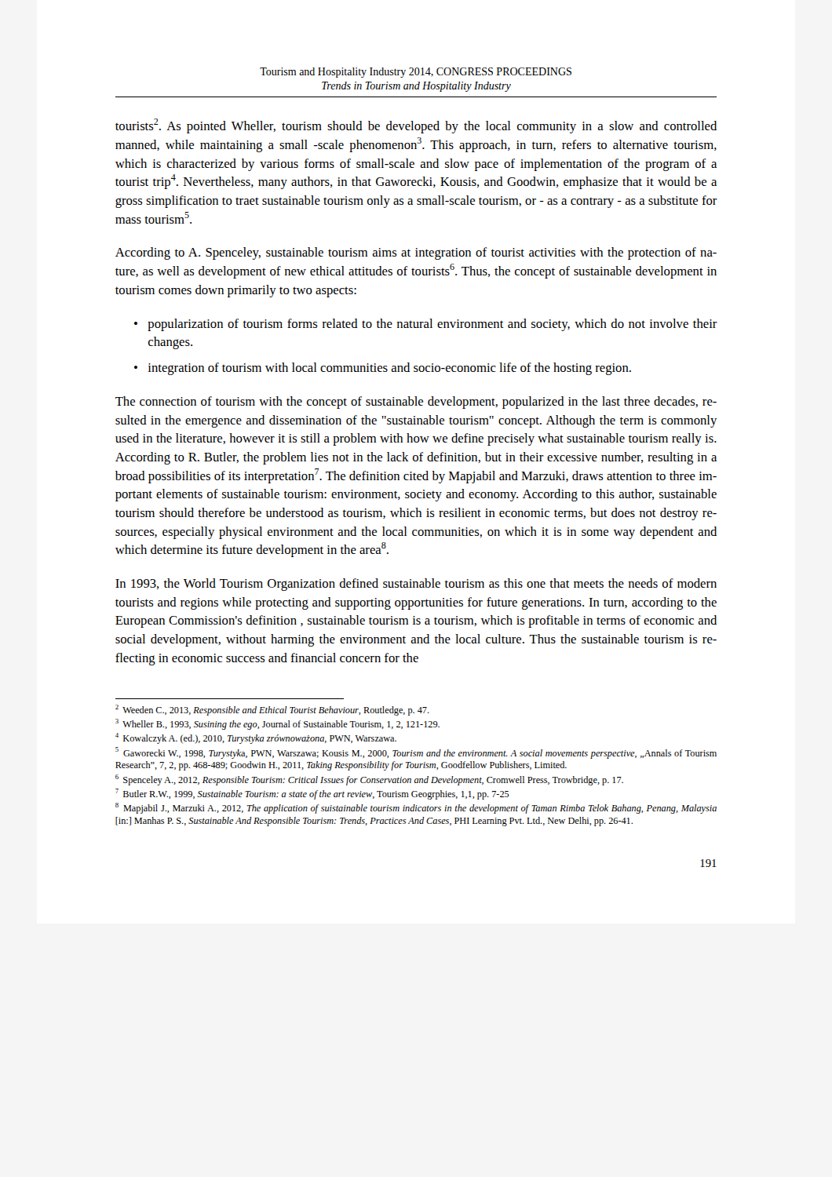Tourism and Hospitality Industry 2014, CONGRESS PROCEEDINGS Trends in Tourism and Hospitality Industry
tourists2. As pointed Wheller, tourism should be developed by the local community in a slow and controlled manned, while maintaining a small -scale phenomenon3. This approach, in turn, refers to alternative tourism, which is characterized by various forms of small-scale and slow pace of implementation of the program of a tourist trip4. Nevertheless, many authors, in that Gaworecki, Kousis, and Goodwin, emphasize that it would be a gross simplification to traet sustainable tourism only as a small-scale tourism, or - as a contrary - as a substitute for mass tourism5.
According to A. Spenceley, sustainable tourism aims at integration of tourist activities with the protection of nature, as well as development of new ethical attitudes of tourists6. Thus, the concept of sustainable development in tourism comes down primarily to two aspects:
popularization of tourism forms related to the natural environment and society, which do not involve their changes.
integration of tourism with local communities and socio-economic life of the hosting region.
The connection of tourism with the concept of sustainable development, popularized in the last three decades, resulted in the emergence and dissemination of the "sustainable tourism" concept. Although the term is commonly used in the literature, however it is still a problem with how we define precisely what sustainable tourism really is. According to R. Butler, the problem lies not in the lack of definition, but in their excessive number, resulting in a broad possibilities of its interpretation7. The definition cited by Mapjabil and Marzuki, draws attention to three important elements of sustainable tourism: environment, society and economy. According to this author, sustainable tourism should therefore be understood as tourism, which is resilient in economic terms, but does not destroy resources, especially physical environment and the local communities, on which it is in some way dependent and which determine its future development in the area8.
In 1993, the World Tourism Organization defined sustainable tourism as this one that meets the needs of modern tourists and regions while protecting and supporting opportunities for future generations. In turn, according to the European Commission's definition , sustainable tourism is a tourism, which is profitable in terms of economic and social development, without harming the environment and the local culture. Thus the sustainable tourism is reflecting in economic success and financial concern for the
2 Weeden C., 2013, Responsible and Ethical Tourist Behaviour, Routledge, p. 47.
3 Wheller B., 1993, Susining the ego, Journal of Sustainable Tourism, 1, 2, 121-129.
4 Kowalczyk A. (ed.), 2010, Turystyka zrównoważona, PWN, Warszawa.
5 Gaworecki W., 1998, Turystyka, PWN, Warszawa; Kousis M., 2000, Tourism and the environment. A social movements perspective, „Annals of Tourism Research”, 7, 2, pp. 468-489; Goodwin H., 2011, Taking Responsibility for Tourism, Goodfellow Publishers, Limited.
6 Spenceley A., 2012, Responsible Tourism: Critical Issues for Conservation and Development, Cromwell Press, Trowbridge, p. 17.
7 Butler R.W., 1999, Sustainable Tourism: a state of the art review, Tourism Geogrphies, 1,1, pp. 7-25
8 Mapjabil J., Marzuki A., 2012, The application of suistainable tourism indicators in the development of Taman Rimba Telok Bahang, Penang, Malaysia [in:] Manhas P. S., Sustainable And Responsible Tourism: Trends, Practices And Cases, PHI Learning Pvt. Ltd., New Delhi, pp. 26-41.
191